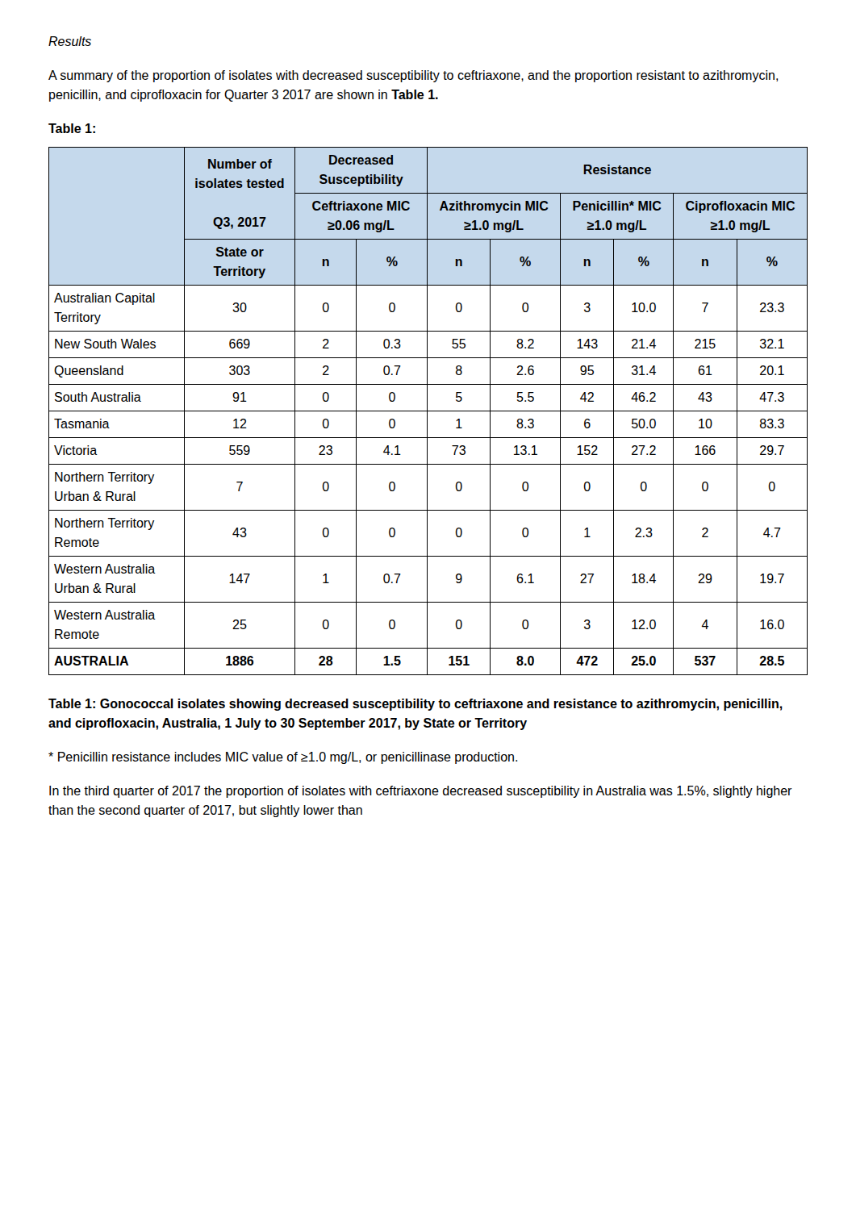Results
A summary of the proportion of isolates with decreased susceptibility to ceftriaxone, and the proportion resistant to azithromycin, penicillin, and ciprofloxacin for Quarter 3 2017 are shown in Table 1.
Table 1:
| | Number of isolates tested Q3, 2017 | Decreased Susceptibility | Resistance |
| --- | --- | --- | --- |
| Ceftriaxone MIC ≥0.06 mg/L | Azithromycin MIC ≥1.0 mg/L | Penicillin* MIC ≥1.0 mg/L | Ciprofloxacin MIC ≥1.0 mg/L |
| State or Territory | n | % | n | % | n | % | n | % |
| Australian Capital Territory | 30 | 0 | 0 | 0 | 0 | 3 | 10.0 | 7 | 23.3 |
| New South Wales | 669 | 2 | 0.3 | 55 | 8.2 | 143 | 21.4 | 215 | 32.1 |
| Queensland | 303 | 2 | 0.7 | 8 | 2.6 | 95 | 31.4 | 61 | 20.1 |
| South Australia | 91 | 0 | 0 | 5 | 5.5 | 42 | 46.2 | 43 | 47.3 |
| Tasmania | 12 | 0 | 0 | 1 | 8.3 | 6 | 50.0 | 10 | 83.3 |
| Victoria | 559 | 23 | 4.1 | 73 | 13.1 | 152 | 27.2 | 166 | 29.7 |
| Northern Territory Urban & Rural | 7 | 0 | 0 | 0 | 0 | 0 | 0 | 0 | 0 |
| Northern Territory Remote | 43 | 0 | 0 | 0 | 0 | 1 | 2.3 | 2 | 4.7 |
| Western Australia Urban & Rural | 147 | 1 | 0.7 | 9 | 6.1 | 27 | 18.4 | 29 | 19.7 |
| Western Australia Remote | 25 | 0 | 0 | 0 | 0 | 3 | 12.0 | 4 | 16.0 |
| AUSTRALIA | 1886 | 28 | 1.5 | 151 | 8.0 | 472 | 25.0 | 537 | 28.5 |
Table 1: Gonococcal isolates showing decreased susceptibility to ceftriaxone and resistance to azithromycin, penicillin, and ciprofloxacin, Australia, 1 July to 30 September 2017, by State or Territory
* Penicillin resistance includes MIC value of ≥1.0 mg/L, or penicillinase production.
In the third quarter of 2017 the proportion of isolates with ceftriaxone decreased susceptibility in Australia was 1.5%, slightly higher than the second quarter of 2017, but slightly lower than